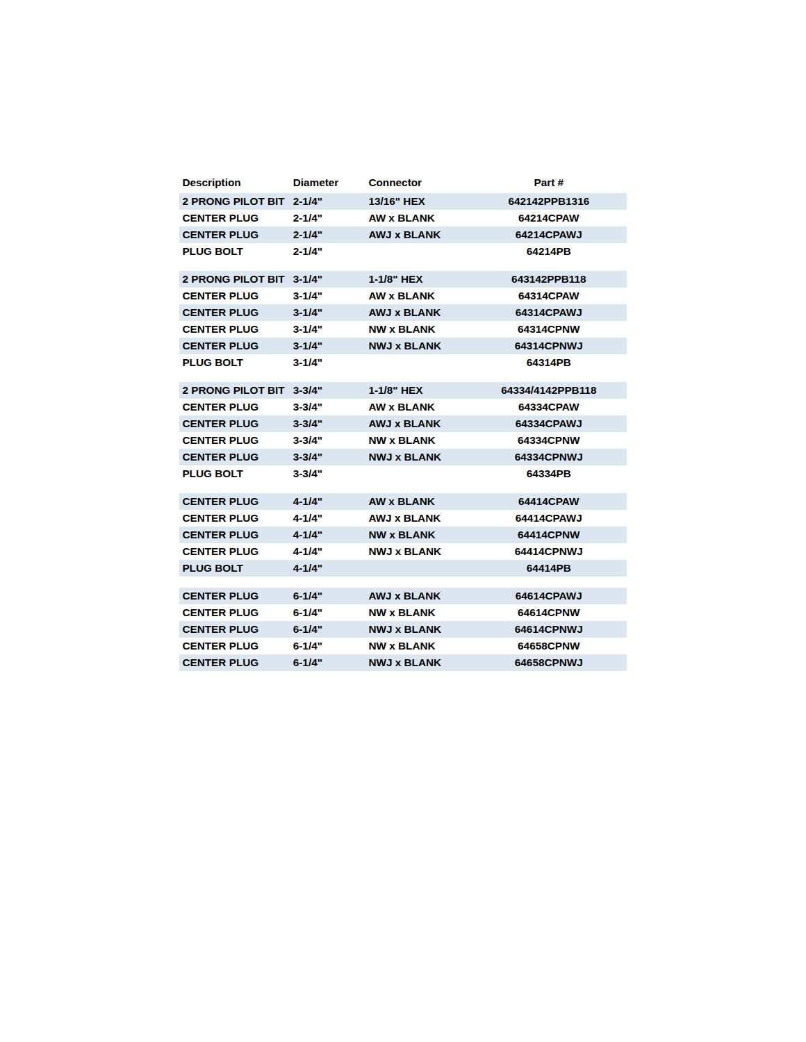| Description | Diameter | Connector | Part # |
| --- | --- | --- | --- |
| 2 PRONG PILOT BIT | 2-1/4" | 13/16" HEX | 642142PPB1316 |
| CENTER PLUG | 2-1/4" | AW x BLANK | 64214CPAW |
| CENTER PLUG | 2-1/4" | AWJ x BLANK | 64214CPAWJ |
| PLUG BOLT | 2-1/4" | | 64214PB |
| 2 PRONG PILOT BIT | 3-1/4" | 1-1/8" HEX | 643142PPB118 |
| CENTER PLUG | 3-1/4" | AW x BLANK | 64314CPAW |
| CENTER PLUG | 3-1/4" | AWJ x BLANK | 64314CPAWJ |
| CENTER PLUG | 3-1/4" | NW x BLANK | 64314CPNW |
| CENTER PLUG | 3-1/4" | NWJ x BLANK | 64314CPNWJ |
| PLUG BOLT | 3-1/4" | | 64314PB |
| 2 PRONG PILOT BIT | 3-3/4" | 1-1/8" HEX | 64334/4142PPB118 |
| CENTER PLUG | 3-3/4" | AW x BLANK | 64334CPAW |
| CENTER PLUG | 3-3/4" | AWJ x BLANK | 64334CPAWJ |
| CENTER PLUG | 3-3/4" | NW x BLANK | 64334CPNW |
| CENTER PLUG | 3-3/4" | NWJ x BLANK | 64334CPNWJ |
| PLUG BOLT | 3-3/4" | | 64334PB |
| CENTER PLUG | 4-1/4" | AW x BLANK | 64414CPAW |
| CENTER PLUG | 4-1/4" | AWJ x BLANK | 64414CPAWJ |
| CENTER PLUG | 4-1/4" | NW x BLANK | 64414CPNW |
| CENTER PLUG | 4-1/4" | NWJ x BLANK | 64414CPNWJ |
| PLUG BOLT | 4-1/4" | | 64414PB |
| CENTER PLUG | 6-1/4" | AWJ x BLANK | 64614CPAWJ |
| CENTER PLUG | 6-1/4" | NW x BLANK | 64614CPNW |
| CENTER PLUG | 6-1/4" | NWJ x BLANK | 64614CPNWJ |
| CENTER PLUG | 6-1/4" | NW x BLANK | 64658CPNW |
| CENTER PLUG | 6-1/4" | NWJ x BLANK | 64658CPNWJ |